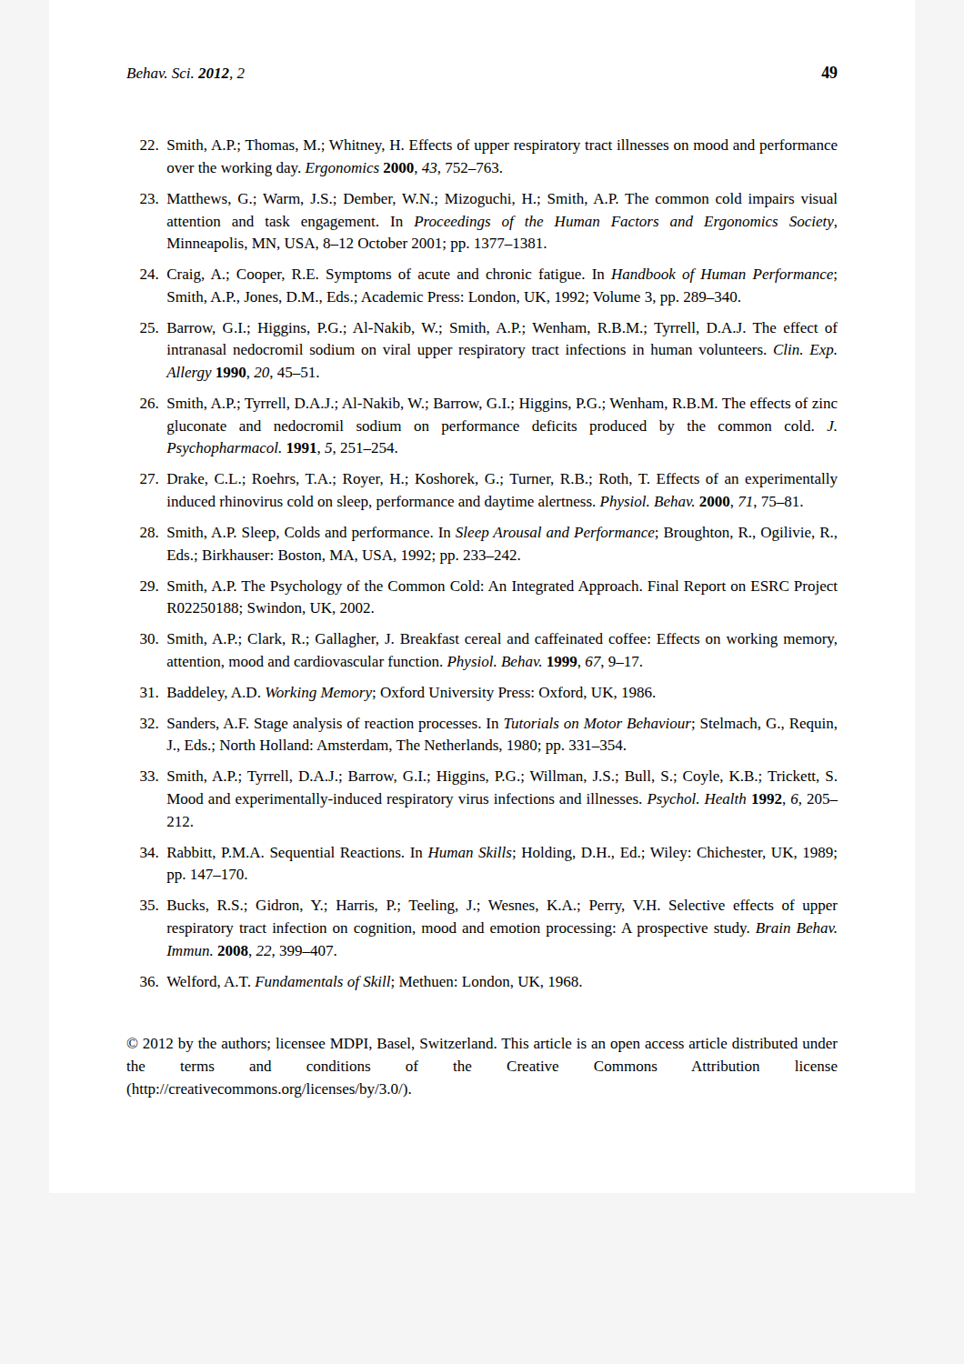Behav. Sci. 2012, 2
49
Smith, A.P.; Thomas, M.; Whitney, H. Effects of upper respiratory tract illnesses on mood and performance over the working day. Ergonomics 2000, 43, 752–763.
Matthews, G.; Warm, J.S.; Dember, W.N.; Mizoguchi, H.; Smith, A.P. The common cold impairs visual attention and task engagement. In Proceedings of the Human Factors and Ergonomics Society, Minneapolis, MN, USA, 8–12 October 2001; pp. 1377–1381.
Craig, A.; Cooper, R.E. Symptoms of acute and chronic fatigue. In Handbook of Human Performance; Smith, A.P., Jones, D.M., Eds.; Academic Press: London, UK, 1992; Volume 3, pp. 289–340.
Barrow, G.I.; Higgins, P.G.; Al-Nakib, W.; Smith, A.P.; Wenham, R.B.M.; Tyrrell, D.A.J. The effect of intranasal nedocromil sodium on viral upper respiratory tract infections in human volunteers. Clin. Exp. Allergy 1990, 20, 45–51.
Smith, A.P.; Tyrrell, D.A.J.; Al-Nakib, W.; Barrow, G.I.; Higgins, P.G.; Wenham, R.B.M. The effects of zinc gluconate and nedocromil sodium on performance deficits produced by the common cold. J. Psychopharmacol. 1991, 5, 251–254.
Drake, C.L.; Roehrs, T.A.; Royer, H.; Koshorek, G.; Turner, R.B.; Roth, T. Effects of an experimentally induced rhinovirus cold on sleep, performance and daytime alertness. Physiol. Behav. 2000, 71, 75–81.
Smith, A.P. Sleep, Colds and performance. In Sleep Arousal and Performance; Broughton, R., Ogilivie, R., Eds.; Birkhauser: Boston, MA, USA, 1992; pp. 233–242.
Smith, A.P. The Psychology of the Common Cold: An Integrated Approach. Final Report on ESRC Project R02250188; Swindon, UK, 2002.
Smith, A.P.; Clark, R.; Gallagher, J. Breakfast cereal and caffeinated coffee: Effects on working memory, attention, mood and cardiovascular function. Physiol. Behav. 1999, 67, 9–17.
Baddeley, A.D. Working Memory; Oxford University Press: Oxford, UK, 1986.
Sanders, A.F. Stage analysis of reaction processes. In Tutorials on Motor Behaviour; Stelmach, G., Requin, J., Eds.; North Holland: Amsterdam, The Netherlands, 1980; pp. 331–354.
Smith, A.P.; Tyrrell, D.A.J.; Barrow, G.I.; Higgins, P.G.; Willman, J.S.; Bull, S.; Coyle, K.B.; Trickett, S. Mood and experimentally-induced respiratory virus infections and illnesses. Psychol. Health 1992, 6, 205–212.
Rabbitt, P.M.A. Sequential Reactions. In Human Skills; Holding, D.H., Ed.; Wiley: Chichester, UK, 1989; pp. 147–170.
Bucks, R.S.; Gidron, Y.; Harris, P.; Teeling, J.; Wesnes, K.A.; Perry, V.H. Selective effects of upper respiratory tract infection on cognition, mood and emotion processing: A prospective study. Brain Behav. Immun. 2008, 22, 399–407.
Welford, A.T. Fundamentals of Skill; Methuen: London, UK, 1968.
© 2012 by the authors; licensee MDPI, Basel, Switzerland. This article is an open access article distributed under the terms and conditions of the Creative Commons Attribution license (http://creativecommons.org/licenses/by/3.0/).